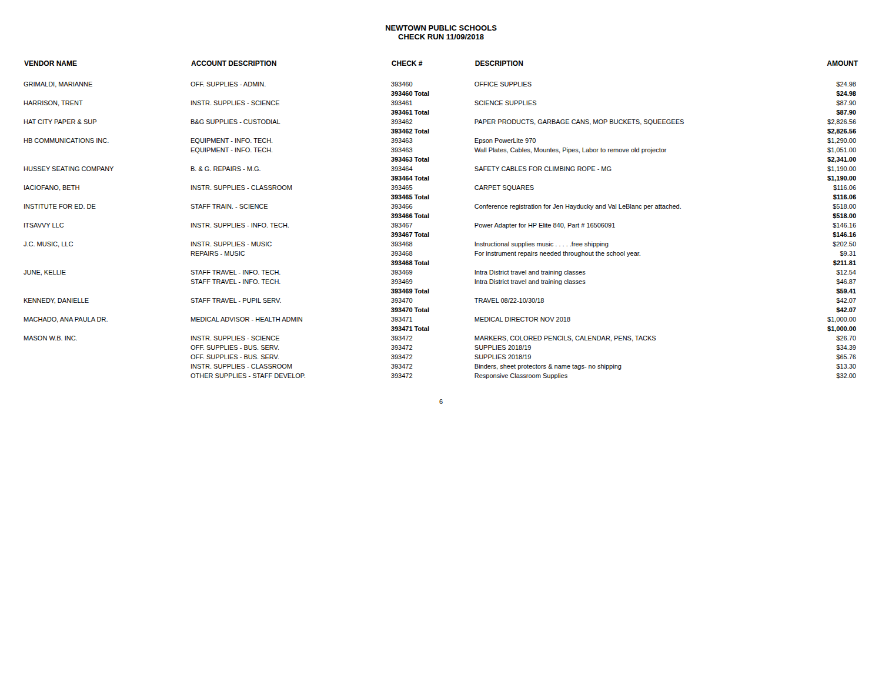NEWTOWN PUBLIC SCHOOLS
CHECK RUN 11/09/2018
| VENDOR NAME | ACCOUNT DESCRIPTION | CHECK # | DESCRIPTION | AMOUNT |
| --- | --- | --- | --- | --- |
| GRIMALDI, MARIANNE | OFF. SUPPLIES - ADMIN. | 393460 | OFFICE SUPPLIES | $24.98 |
| | | 393460 Total | | $24.98 |
| HARRISON, TRENT | INSTR. SUPPLIES - SCIENCE | 393461 | SCIENCE SUPPLIES | $87.90 |
| | | 393461 Total | | $87.90 |
| HAT CITY PAPER & SUP | B&G SUPPLIES - CUSTODIAL | 393462 | PAPER PRODUCTS, GARBAGE CANS, MOP BUCKETS, SQUEEGEES | $2,826.56 |
| | | 393462 Total | | $2,826.56 |
| HB COMMUNICATIONS INC. | EQUIPMENT - INFO. TECH. | 393463 | Epson PowerLite 970 | $1,290.00 |
| | EQUIPMENT - INFO. TECH. | 393463 | Wall Plates, Cables, Mountes, Pipes, Labor to remove old projector | $1,051.00 |
| | | 393463 Total | | $2,341.00 |
| HUSSEY SEATING COMPANY | B. & G. REPAIRS - M.G. | 393464 | SAFETY CABLES FOR CLIMBING ROPE - MG | $1,190.00 |
| | | 393464 Total | | $1,190.00 |
| IACIOFANO, BETH | INSTR. SUPPLIES - CLASSROOM | 393465 | CARPET SQUARES | $116.06 |
| | | 393465 Total | | $116.06 |
| INSTITUTE FOR ED. DE | STAFF TRAIN. - SCIENCE | 393466 | Conference registration for Jen Hayducky and Val LeBlanc per attached. | $518.00 |
| | | 393466 Total | | $518.00 |
| ITSAVVY LLC | INSTR. SUPPLIES - INFO. TECH. | 393467 | Power Adapter for HP Elite 840, Part # 16506091 | $146.16 |
| | | 393467 Total | | $146.16 |
| J.C. MUSIC, LLC | INSTR. SUPPLIES - MUSIC | 393468 | Instructional supplies music . . . . .free shipping | $202.50 |
| | REPAIRS - MUSIC | 393468 | For instrument repairs needed throughout the school year. | $9.31 |
| | | 393468 Total | | $211.81 |
| JUNE, KELLIE | STAFF TRAVEL - INFO. TECH. | 393469 | Intra District travel and training classes | $12.54 |
| | STAFF TRAVEL - INFO. TECH. | 393469 | Intra District travel and training classes | $46.87 |
| | | 393469 Total | | $59.41 |
| KENNEDY, DANIELLE | STAFF TRAVEL - PUPIL SERV. | 393470 | TRAVEL 08/22-10/30/18 | $42.07 |
| | | 393470 Total | | $42.07 |
| MACHADO, ANA PAULA DR. | MEDICAL ADVISOR - HEALTH ADMIN | 393471 | MEDICAL DIRECTOR NOV 2018 | $1,000.00 |
| | | 393471 Total | | $1,000.00 |
| MASON W.B. INC. | INSTR. SUPPLIES - SCIENCE | 393472 | MARKERS, COLORED PENCILS, CALENDAR, PENS, TACKS | $26.70 |
| | OFF. SUPPLIES - BUS. SERV. | 393472 | SUPPLIES 2018/19 | $34.39 |
| | OFF. SUPPLIES - BUS. SERV. | 393472 | SUPPLIES 2018/19 | $65.76 |
| | INSTR. SUPPLIES - CLASSROOM | 393472 | Binders, sheet protectors & name tags- no shipping | $13.30 |
| | OTHER SUPPLIES - STAFF DEVELOP. | 393472 | Responsive Classroom Supplies | $32.00 |
6